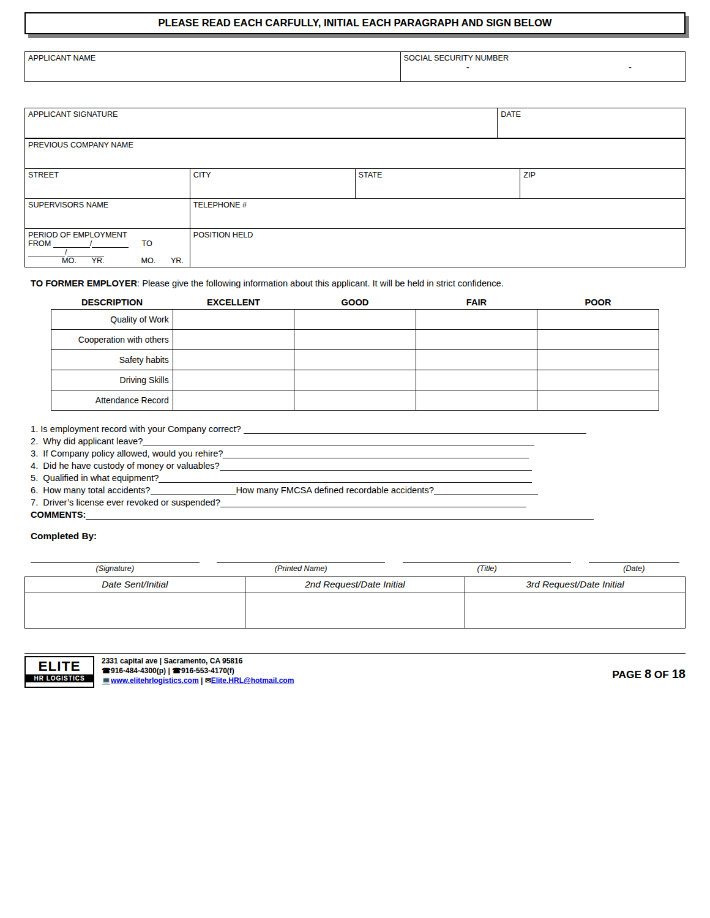PLEASE READ EACH CARFULLY, INITIAL EACH PARAGRAPH AND SIGN BELOW
| APPLICANT NAME | SOCIAL SECURITY NUMBER - - |
| APPLICANT SIGNATURE | DATE |
| PREVIOUS COMPANY NAME |
| STREET | CITY | STATE | ZIP |
| SUPERVISORS NAME | TELEPHONE # |
| PERIOD OF EMPLOYMENT FROM / TO / MO. YR. MO. YR. | POSITION HELD |
TO FORMER EMPLOYER: Please give the following information about this applicant. It will be held in strict confidence.
| DESCRIPTION | EXCELLENT | GOOD | FAIR | POOR |
| --- | --- | --- | --- | --- |
| Quality of Work | | | | |
| Cooperation with others | | | | |
| Safety habits | | | | |
| Driving Skills | | | | |
| Attendance Record | | | | |
1. Is employment record with your Company correct?
2. Why did applicant leave?
3. If Company policy allowed, would you rehire?
4. Did he have custody of money or valuables?
5. Qualified in what equipment?
6. How many total accidents? How many FMCSA defined recordable accidents?
7. Driver’s license ever revoked or suspended?
COMMENTS:
Completed By:
(Signature)
(Printed Name)
(Title)
(Date)
| Date Sent/Initial | 2nd Request/Date Initial | 3rd Request/Date Initial |
ELITE
HR LOGISTICS
2331 capital ave | Sacramento, CA 95816
☎916-484-4300(p) | ☎916-553-4170(f)
💻www.elitehrlogistics.com | ✉Elite.HRL@hotmail.com
PAGE 8 OF 18